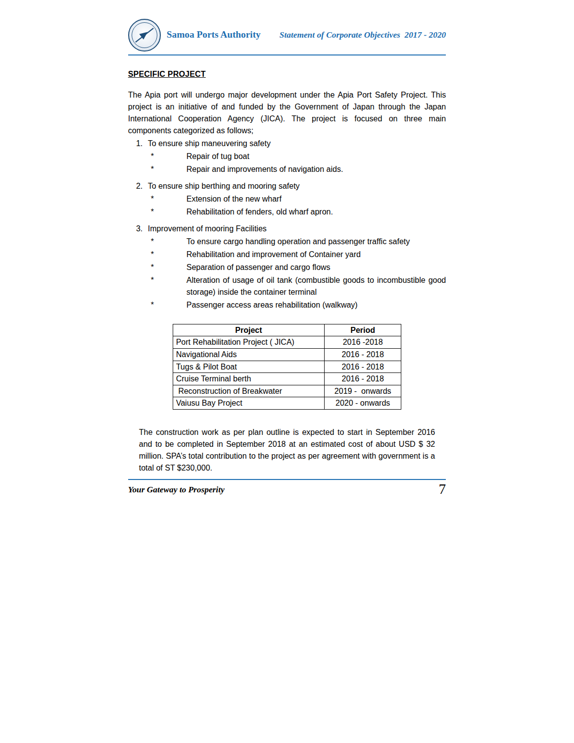Samoa Ports Authority Statement of Corporate Objectives 2017 - 2020
SPECIFIC PROJECT
The Apia port will undergo major development under the Apia Port Safety Project. This project is an initiative of and funded by the Government of Japan through the Japan International Cooperation Agency (JICA). The project is focused on three main components categorized as follows;
To ensure ship maneuvering safety
*Repair of tug boat
*Repair and improvements of navigation aids.
To ensure ship berthing and mooring safety
*Extension of the new wharf
*Rehabilitation of fenders, old wharf apron.
Improvement of mooring Facilities
*To ensure cargo handling operation and passenger traffic safety
*Rehabilitation and improvement of Container yard
*Separation of passenger and cargo flows
*Alteration of usage of oil tank (combustible goods to incombustible good storage) inside the container terminal
*Passenger access areas rehabilitation (walkway)
| Project | Period |
| --- | --- |
| Port Rehabilitation Project ( JICA) | 2016 -2018 |
| Navigational Aids | 2016 - 2018 |
| Tugs & Pilot Boat | 2016 - 2018 |
| Cruise Terminal berth | 2016 - 2018 |
| Reconstruction of Breakwater | 2019 - onwards |
| Vaiusu Bay Project | 2020 - onwards |
The construction work as per plan outline is expected to start in September 2016 and to be completed in September 2018 at an estimated cost of about USD $ 32 million. SPA’s total contribution to the project as per agreement with government is a total of ST $230,000.
Your Gateway to Prosperity 7